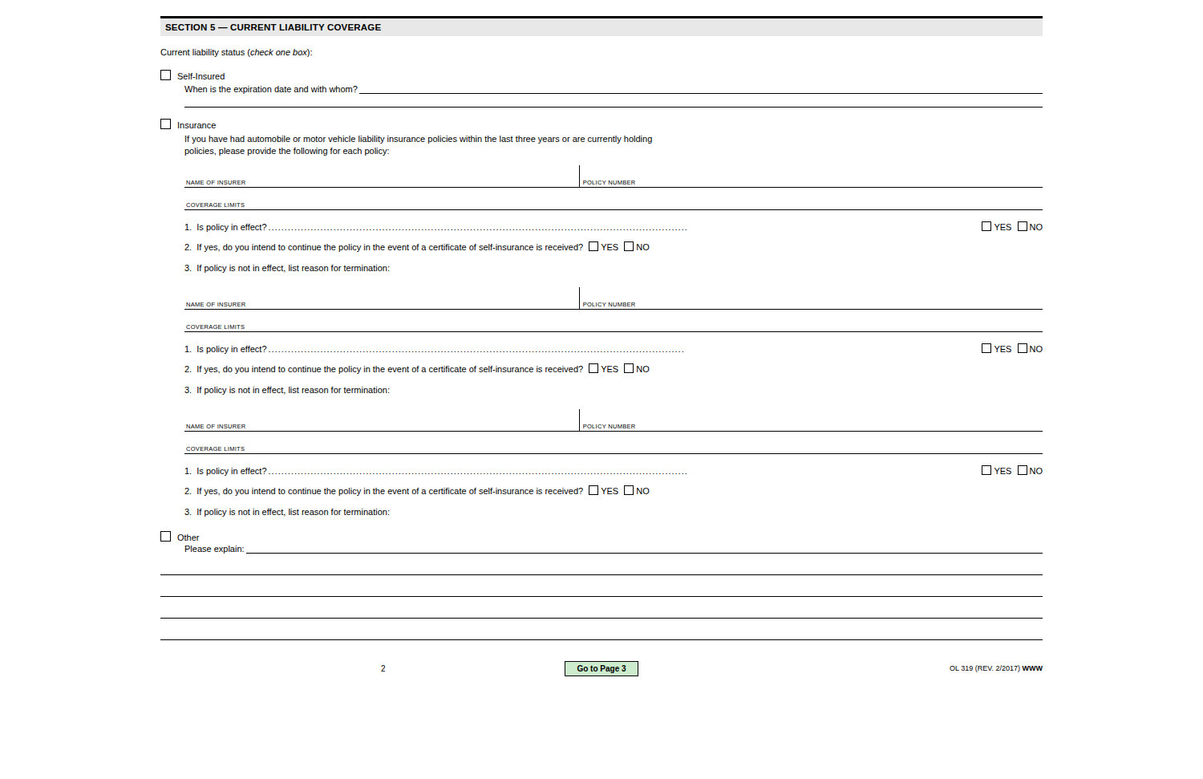SECTION 5 — CURRENT LIABILITY COVERAGE
Current liability status (check one box):
Self-Insured
When is the expiration date and with whom?
Insurance
If you have had automobile or motor vehicle liability insurance policies within the last three years or are currently holding
policies, please provide the following for each policy:
| NAME OF INSURER | POLICY NUMBER |
| COVERAGE LIMITS |
1. Is policy in effect? ................................................................................................................................. YES NO
2. If yes, do you intend to continue the policy in the event of a certificate of self-insurance is received? YES NO
3. If policy is not in effect, list reason for termination:
| NAME OF INSURER | POLICY NUMBER |
| COVERAGE LIMITS |
1. Is policy in effect? ................................................................................................................................ YES NO
2. If yes, do you intend to continue the policy in the event of a certificate of self-insurance is received? YES NO
3. If policy is not in effect, list reason for termination:
| NAME OF INSURER | POLICY NUMBER |
| COVERAGE LIMITS |
1. Is policy in effect? ................................................................................................................................. YES NO
2. If yes, do you intend to continue the policy in the event of a certificate of self-insurance is received? YES NO
3. If policy is not in effect, list reason for termination:
Other
Please explain:
2 Go to Page 3 OL 319 (REV. 2/2017) WWW